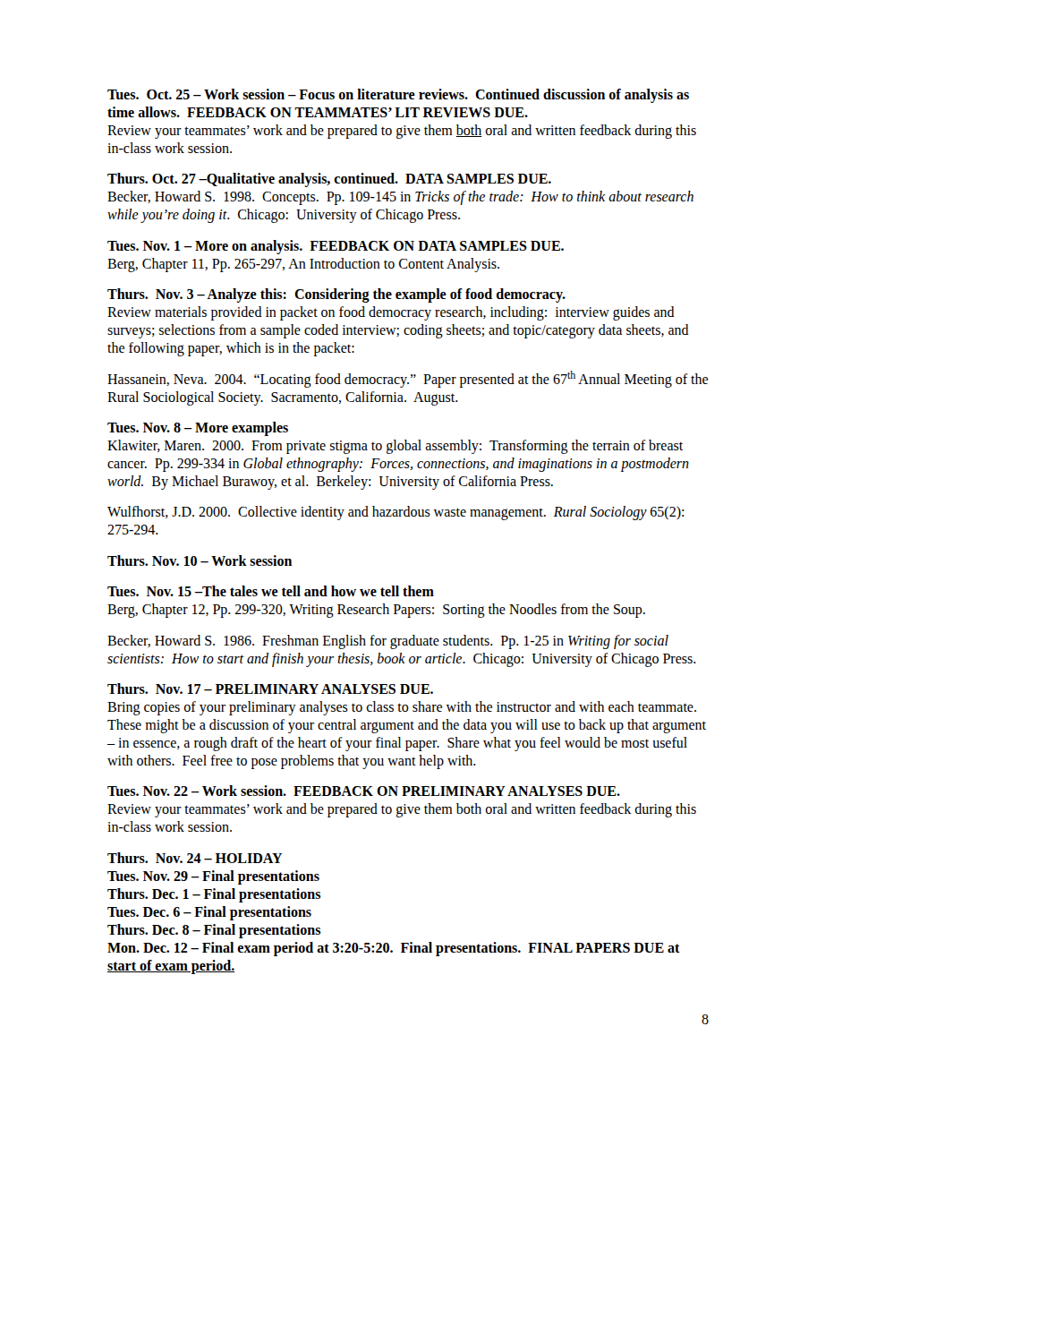Tues. Oct. 25 – Work session – Focus on literature reviews. Continued discussion of analysis as time allows. FEEDBACK ON TEAMMATES’ LIT REVIEWS DUE.
Review your teammates’ work and be prepared to give them both oral and written feedback during this in-class work session.
Thurs. Oct. 27 –Qualitative analysis, continued. DATA SAMPLES DUE.
Becker, Howard S. 1998. Concepts. Pp. 109-145 in Tricks of the trade: How to think about research while you’re doing it. Chicago: University of Chicago Press.
Tues. Nov. 1 – More on analysis. FEEDBACK ON DATA SAMPLES DUE.
Berg, Chapter 11, Pp. 265-297, An Introduction to Content Analysis.
Thurs. Nov. 3 – Analyze this: Considering the example of food democracy.
Review materials provided in packet on food democracy research, including: interview guides and surveys; selections from a sample coded interview; coding sheets; and topic/category data sheets, and the following paper, which is in the packet:
Hassanein, Neva. 2004. “Locating food democracy.” Paper presented at the 67th Annual Meeting of the Rural Sociological Society. Sacramento, California. August.
Tues. Nov. 8 – More examples
Klawiter, Maren. 2000. From private stigma to global assembly: Transforming the terrain of breast cancer. Pp. 299-334 in Global ethnography: Forces, connections, and imaginations in a postmodern world. By Michael Burawoy, et al. Berkeley: University of California Press.
Wulfhorst, J.D. 2000. Collective identity and hazardous waste management. Rural Sociology 65(2): 275-294.
Thurs. Nov. 10 – Work session
Tues. Nov. 15 –The tales we tell and how we tell them
Berg, Chapter 12, Pp. 299-320, Writing Research Papers: Sorting the Noodles from the Soup.
Becker, Howard S. 1986. Freshman English for graduate students. Pp. 1-25 in Writing for social scientists: How to start and finish your thesis, book or article. Chicago: University of Chicago Press.
Thurs. Nov. 17 – PRELIMINARY ANALYSES DUE.
Bring copies of your preliminary analyses to class to share with the instructor and with each teammate. These might be a discussion of your central argument and the data you will use to back up that argument – in essence, a rough draft of the heart of your final paper. Share what you feel would be most useful with others. Feel free to pose problems that you want help with.
Tues. Nov. 22 – Work session. FEEDBACK ON PRELIMINARY ANALYSES DUE.
Review your teammates’ work and be prepared to give them both oral and written feedback during this in-class work session.
Thurs. Nov. 24 – HOLIDAY
Tues. Nov. 29 – Final presentations
Thurs. Dec. 1 – Final presentations
Tues. Dec. 6 – Final presentations
Thurs. Dec. 8 – Final presentations
Mon. Dec. 12 – Final exam period at 3:20-5:20. Final presentations. FINAL PAPERS DUE at start of exam period.
8